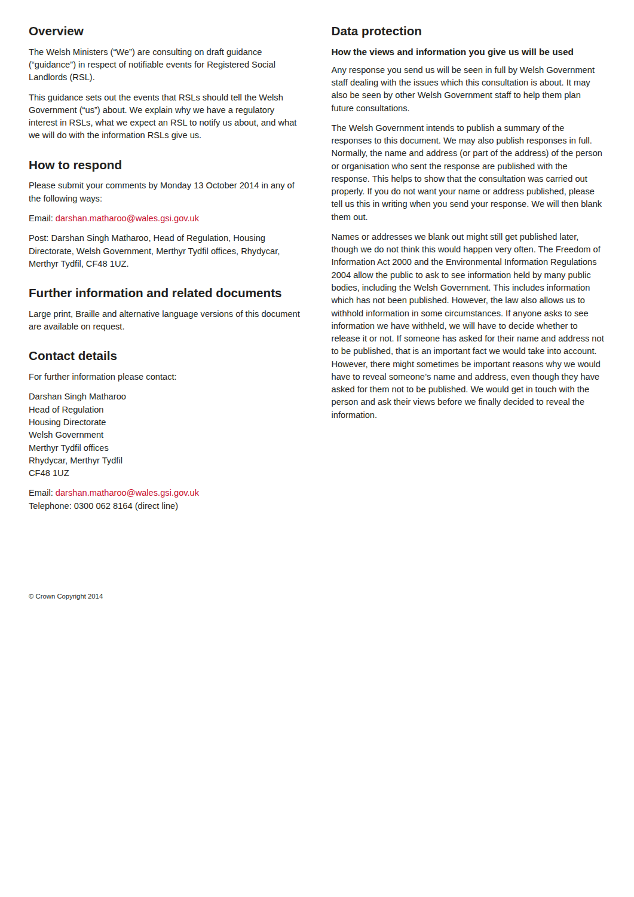Overview
The Welsh Ministers (“We”) are consulting on draft guidance (“guidance”) in respect of notifiable events for Registered Social Landlords (RSL).
This guidance sets out the events that RSLs should tell the Welsh Government (“us”) about. We explain why we have a regulatory interest in RSLs, what we expect an RSL to notify us about, and what we will do with the information RSLs give us.
How to respond
Please submit your comments by Monday 13 October 2014 in any of the following ways:
Email: darshan.matharoo@wales.gsi.gov.uk
Post: Darshan Singh Matharoo, Head of Regulation, Housing Directorate, Welsh Government, Merthyr Tydfil offices, Rhydycar, Merthyr Tydfil, CF48 1UZ.
Further information and related documents
Large print, Braille and alternative language versions of this document are available on request.
Contact details
For further information please contact:
Darshan Singh Matharoo
Head of Regulation
Housing Directorate
Welsh Government
Merthyr Tydfil offices
Rhydycar, Merthyr Tydfil
CF48 1UZ
Email: darshan.matharoo@wales.gsi.gov.uk
Telephone: 0300 062 8164 (direct line)
Data protection
How the views and information you give us will be used
Any response you send us will be seen in full by Welsh Government staff dealing with the issues which this consultation is about. It may also be seen by other Welsh Government staff to help them plan future consultations.
The Welsh Government intends to publish a summary of the responses to this document. We may also publish responses in full. Normally, the name and address (or part of the address) of the person or organisation who sent the response are published with the response. This helps to show that the consultation was carried out properly. If you do not want your name or address published, please tell us this in writing when you send your response. We will then blank them out.
Names or addresses we blank out might still get published later, though we do not think this would happen very often. The Freedom of Information Act 2000 and the Environmental Information Regulations 2004 allow the public to ask to see information held by many public bodies, including the Welsh Government. This includes information which has not been published. However, the law also allows us to withhold information in some circumstances. If anyone asks to see information we have withheld, we will have to decide whether to release it or not. If someone has asked for their name and address not to be published, that is an important fact we would take into account. However, there might sometimes be important reasons why we would have to reveal someone’s name and address, even though they have asked for them not to be published. We would get in touch with the person and ask their views before we finally decided to reveal the information.
© Crown Copyright 2014